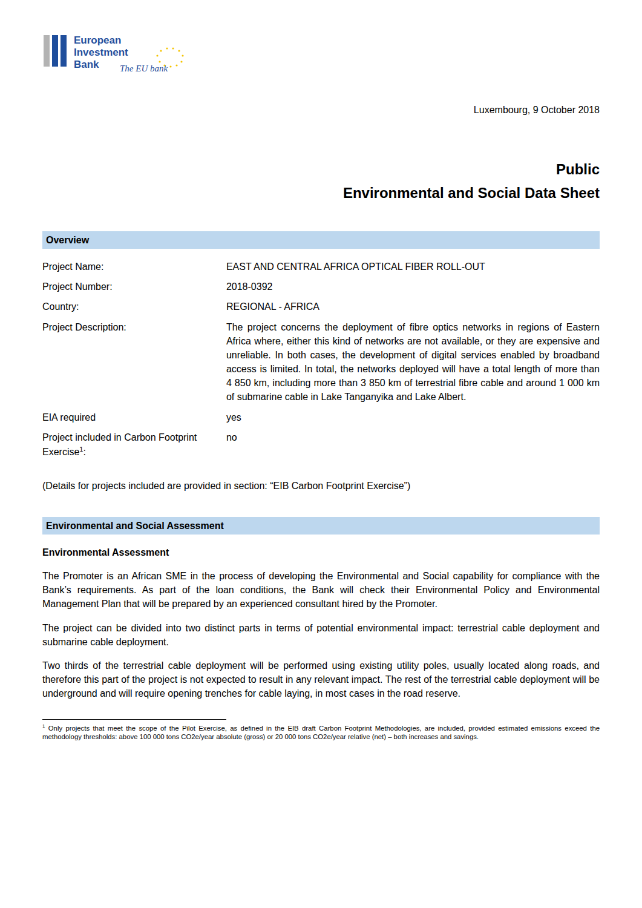European Investment Bank The EU bank
Luxembourg, 9 October 2018
Public
Environmental and Social Data Sheet
Overview
| Project Name: | EAST AND CENTRAL AFRICA OPTICAL FIBER ROLL-OUT |
| Project Number: | 2018-0392 |
| Country: | REGIONAL - AFRICA |
| Project Description: | The project concerns the deployment of fibre optics networks in regions of Eastern Africa where, either this kind of networks are not available, or they are expensive and unreliable. In both cases, the development of digital services enabled by broadband access is limited. In total, the networks deployed will have a total length of more than 4 850 km, including more than 3 850 km of terrestrial fibre cable and around 1 000 km of submarine cable in Lake Tanganyika and Lake Albert. |
| EIA required | yes |
| Project included in Carbon Footprint Exercise 1 : | no |
(Details for projects included are provided in section: “EIB Carbon Footprint Exercise”)
Environmental and Social Assessment
Environmental Assessment
The Promoter is an African SME in the process of developing the Environmental and Social capability for compliance with the Bank’s requirements. As part of the loan conditions, the Bank will check their Environmental Policy and Environmental Management Plan that will be prepared by an experienced consultant hired by the Promoter.
The project can be divided into two distinct parts in terms of potential environmental impact: terrestrial cable deployment and submarine cable deployment.
Two thirds of the terrestrial cable deployment will be performed using existing utility poles, usually located along roads, and therefore this part of the project is not expected to result in any relevant impact. The rest of the terrestrial cable deployment will be underground and will require opening trenches for cable laying, in most cases in the road reserve.
1 Only projects that meet the scope of the Pilot Exercise, as defined in the EIB draft Carbon Footprint Methodologies, are included, provided estimated emissions exceed the methodology thresholds: above 100 000 tons CO2e/year absolute (gross) or 20 000 tons CO2e/year relative (net) – both increases and savings.